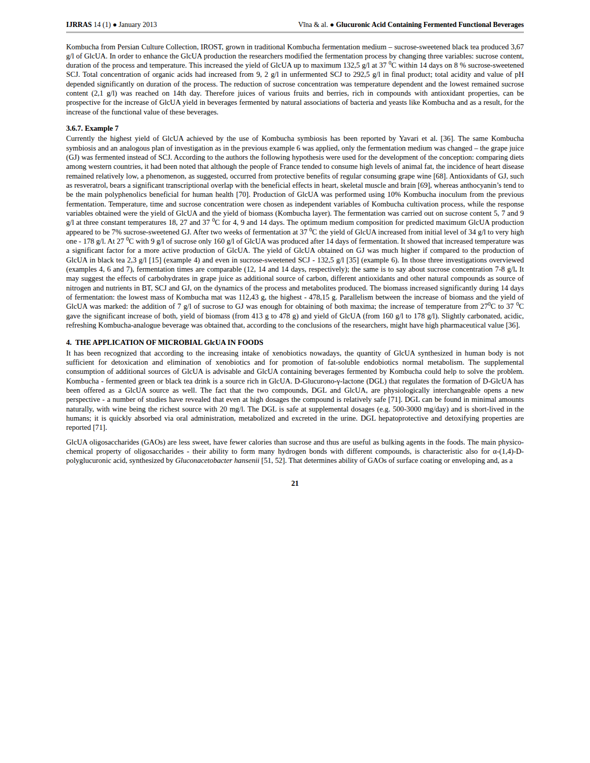IJRRAS 14 (1) ● January 2013 Vīna & al. ● Glucuronic Acid Containing Fermented Functional Beverages
Kombucha from Persian Culture Collection, IROST, grown in traditional Kombucha fermentation medium – sucrose-sweetened black tea produced 3,67 g/l of GlcUA. In order to enhance the GlcUA production the researchers modified the fermentation process by changing three variables: sucrose content, duration of the process and temperature. This increased the yield of GlcUA up to maximum 132,5 g/l at 37 0C within 14 days on 8 % sucrose-sweetened SCJ. Total concentration of organic acids had increased from 9, 2 g/l in unfermented SCJ to 292,5 g/l in final product; total acidity and value of pH depended significantly on duration of the process. The reduction of sucrose concentration was temperature dependent and the lowest remained sucrose content (2,1 g/l) was reached on 14th day. Therefore juices of various fruits and berries, rich in compounds with antioxidant properties, can be prospective for the increase of GlcUA yield in beverages fermented by natural associations of bacteria and yeasts like Kombucha and as a result, for the increase of the functional value of these beverages.
3.6.7. Example 7
Currently the highest yield of GlcUA achieved by the use of Kombucha symbiosis has been reported by Yavari et al. [36]. The same Kombucha symbiosis and an analogous plan of investigation as in the previous example 6 was applied, only the fermentation medium was changed – the grape juice (GJ) was fermented instead of SCJ. According to the authors the following hypothesis were used for the development of the conception: comparing diets among western countries, it had been noted that although the people of France tended to consume high levels of animal fat, the incidence of heart disease remained relatively low, a phenomenon, as suggested, occurred from protective benefits of regular consuming grape wine [68]. Antioxidants of GJ, such as resveratrol, bears a significant transcriptional overlap with the beneficial effects in heart, skeletal muscle and brain [69], whereas anthocyanin’s tend to be the main polyphenolics beneficial for human health [70]. Production of GlcUA was performed using 10% Kombucha inoculum from the previous fermentation. Temperature, time and sucrose concentration were chosen as independent variables of Kombucha cultivation process, while the response variables obtained were the yield of GlcUA and the yield of biomass (Kombucha layer). The fermentation was carried out on sucrose content 5, 7 and 9 g/l at three constant temperatures 18, 27 and 37 0C for 4, 9 and 14 days. The optimum medium composition for predicted maximum GlcUA production appeared to be 7% sucrose-sweetened GJ. After two weeks of fermentation at 37 0C the yield of GlcUA increased from initial level of 34 g/l to very high one - 178 g/l. At 27 0C with 9 g/l of sucrose only 160 g/l of GlcUA was produced after 14 days of fermentation. It showed that increased temperature was a significant factor for a more active production of GlcUA. The yield of GlcUA obtained on GJ was much higher if compared to the production of GlcUA in black tea 2,3 g/l [15] (example 4) and even in sucrose-sweetened SCJ - 132,5 g/l [35] (example 6). In those three investigations overviewed (examples 4, 6 and 7), fermentation times are comparable (12, 14 and 14 days, respectively); the same is to say about sucrose concentration 7-8 g/l. It may suggest the effects of carbohydrates in grape juice as additional source of carbon, different antioxidants and other natural compounds as source of nitrogen and nutrients in BT, SCJ and GJ, on the dynamics of the process and metabolites produced. The biomass increased significantly during 14 days of fermentation: the lowest mass of Kombucha mat was 112,43 g, the highest - 478,15 g. Parallelism between the increase of biomass and the yield of GlcUA was marked: the addition of 7 g/l of sucrose to GJ was enough for obtaining of both maxima; the increase of temperature from 270C to 37 0C gave the significant increase of both, yield of biomass (from 413 g to 478 g) and yield of GlcUA (from 160 g/l to 178 g/l). Slightly carbonated, acidic, refreshing Kombucha-analogue beverage was obtained that, according to the conclusions of the researchers, might have high pharmaceutical value [36].
4. THE APPLICATION OF MICROBIAL GlcUA IN FOODS
It has been recognized that according to the increasing intake of xenobiotics nowadays, the quantity of GlcUA synthesized in human body is not sufficient for detoxication and elimination of xenobiotics and for promotion of fat-soluble endobiotics normal metabolism. The supplemental consumption of additional sources of GlcUA is advisable and GlcUA containing beverages fermented by Kombucha could help to solve the problem. Kombucha - fermented green or black tea drink is a source rich in GlcUA. D-Glucurono-γ-lactone (DGL) that regulates the formation of D-GlcUA has been offered as a GlcUA source as well. The fact that the two compounds, DGL and GlcUA, are physiologically interchangeable opens a new perspective - a number of studies have revealed that even at high dosages the compound is relatively safe [71]. DGL can be found in minimal amounts naturally, with wine being the richest source with 20 mg/l. The DGL is safe at supplemental dosages (e.g. 500-3000 mg/day) and is short-lived in the humans; it is quickly absorbed via oral administration, metabolized and excreted in the urine. DGL hepatoprotective and detoxifying properties are reported [71].
GlcUA oligosaccharides (GAOs) are less sweet, have fewer calories than sucrose and thus are useful as bulking agents in the foods. The main physico-chemical property of oligosaccharides - their ability to form many hydrogen bonds with different compounds, is characteristic also for α-(1,4)-D-polyglucuronic acid, synthesized by Gluconacetobacter hansenii [51, 52]. That determines ability of GAOs of surface coating or enveloping and, as a
21